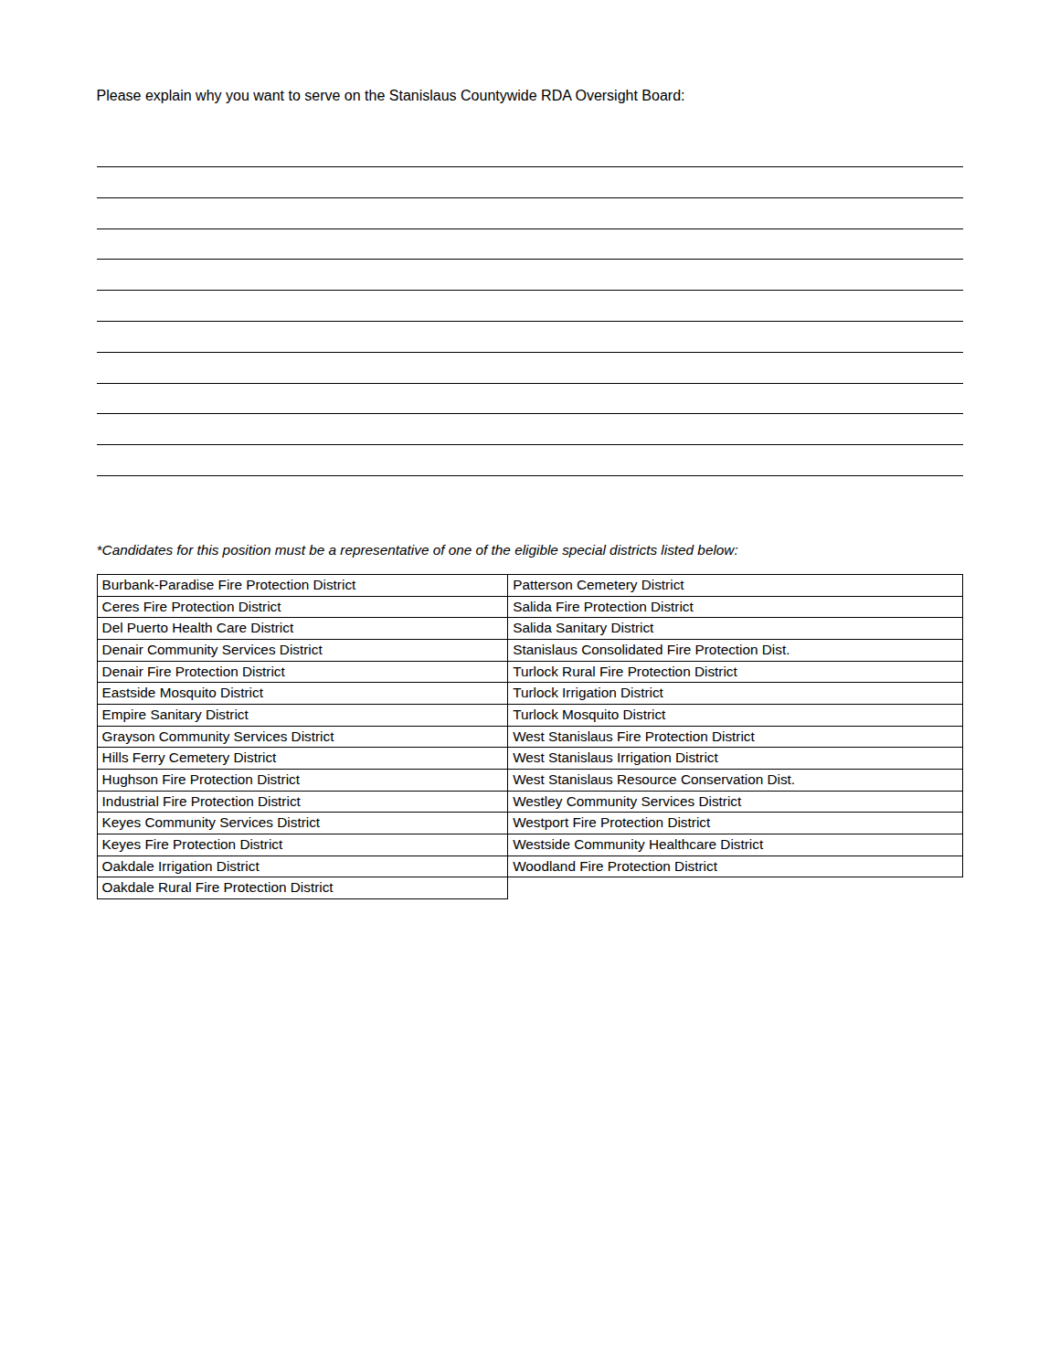Please explain why you want to serve on the Stanislaus Countywide RDA Oversight Board:
*Candidates for this position must be a representative of one of the eligible special districts listed below:
| Burbank-Paradise Fire Protection District | Patterson Cemetery District |
| Ceres Fire Protection District | Salida Fire Protection District |
| Del Puerto Health Care District | Salida Sanitary District |
| Denair Community Services District | Stanislaus Consolidated Fire Protection Dist. |
| Denair Fire Protection District | Turlock Rural Fire Protection District |
| Eastside Mosquito District | Turlock Irrigation District |
| Empire Sanitary District | Turlock Mosquito District |
| Grayson Community Services District | West Stanislaus Fire Protection District |
| Hills Ferry Cemetery District | West Stanislaus Irrigation District |
| Hughson Fire Protection District | West Stanislaus Resource Conservation Dist. |
| Industrial Fire Protection District | Westley Community Services District |
| Keyes Community Services District | Westport Fire Protection District |
| Keyes Fire Protection District | Westside Community Healthcare District |
| Oakdale Irrigation District | Woodland Fire Protection District |
| Oakdale Rural Fire Protection District | |